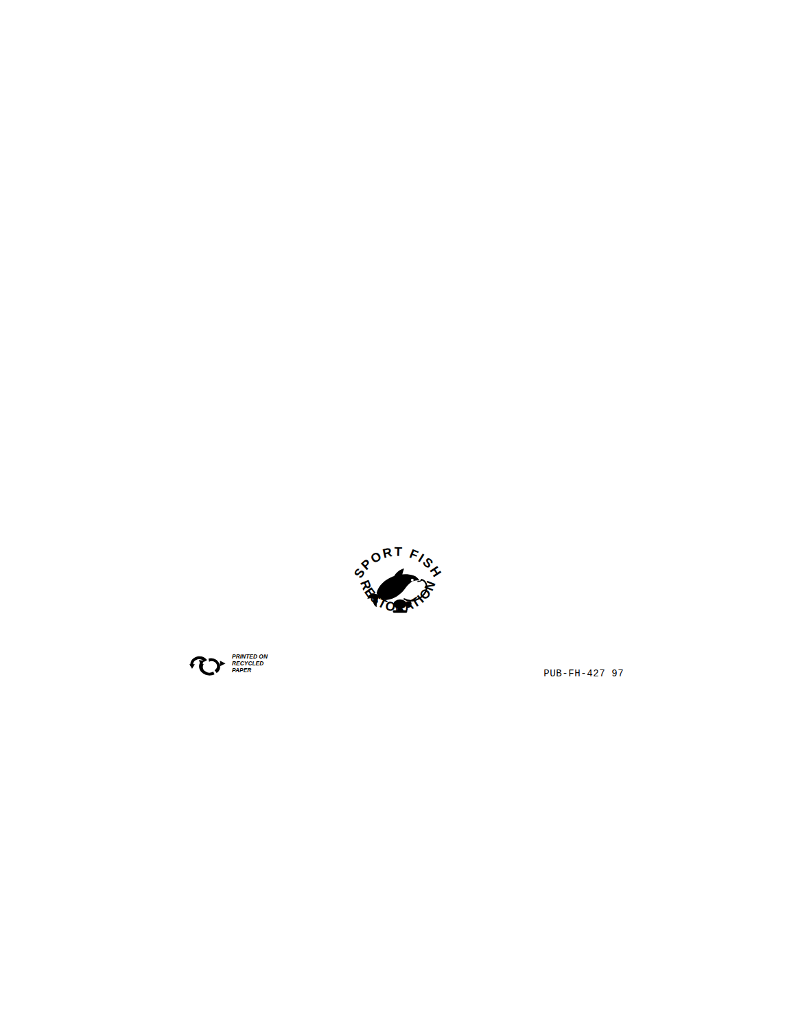SPORT FISH RESTORATION
Printed on
Recycled
Paper
PUB-FH-427 97